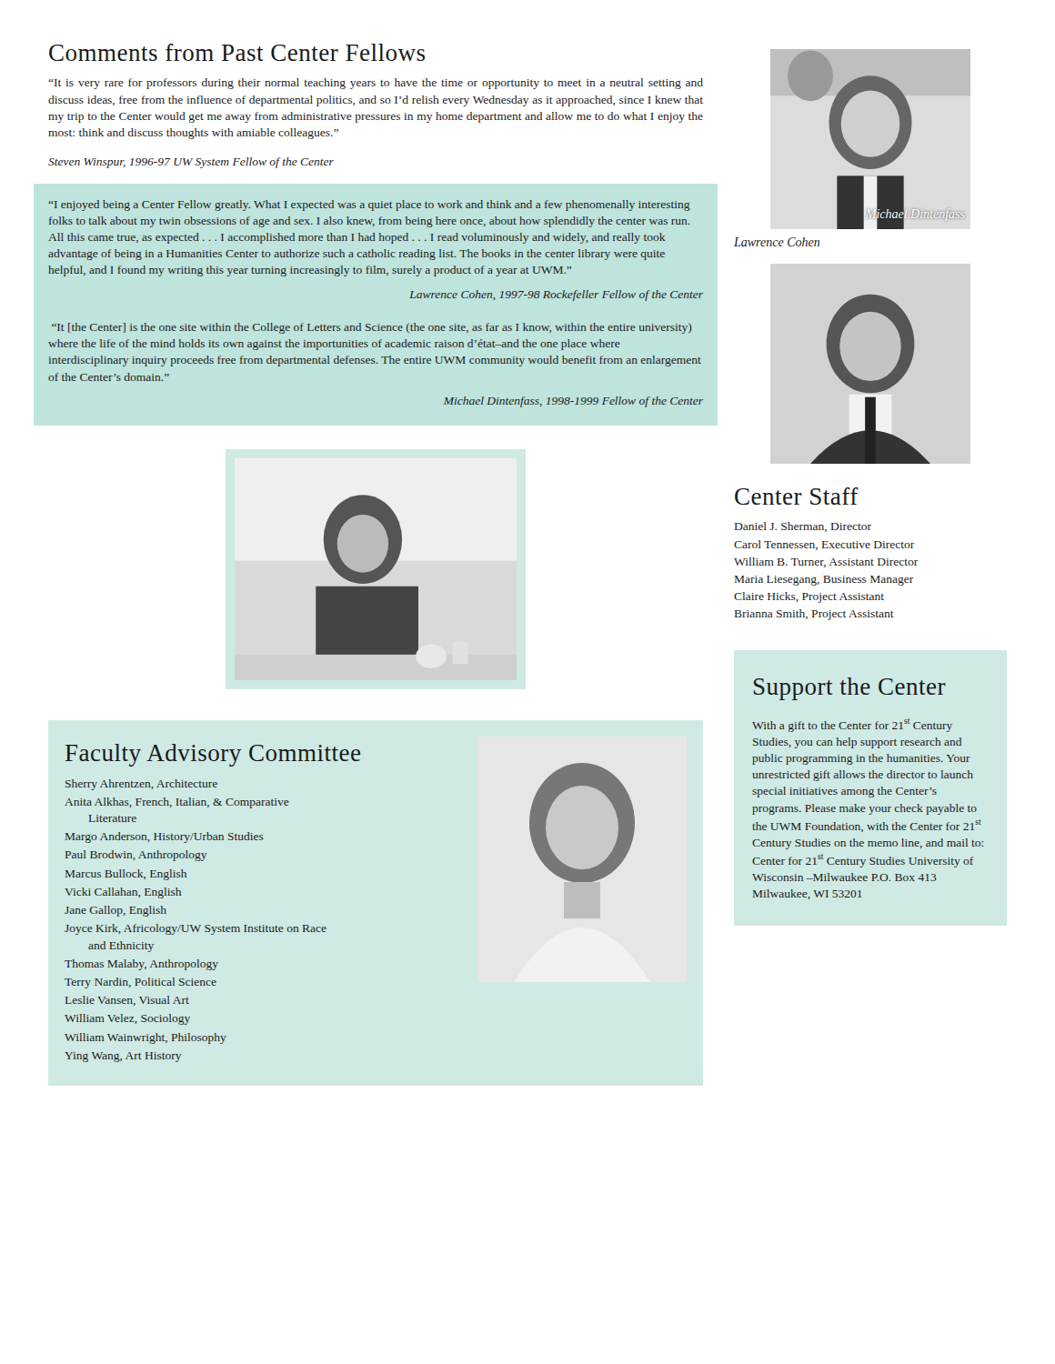Comments from Past Center Fellows
“It is very rare for professors during their normal teaching years to have the time or opportunity to meet in a neutral setting and discuss ideas, free from the influence of departmental politics, and so I’d relish every Wednesday as it approached, since I knew that my trip to the Center would get me away from administrative pressures in my home department and allow me to do what I enjoy the most: think and discuss thoughts with amiable colleagues.”
Steven Winspur, 1996-97 UW System Fellow of the Center
“I enjoyed being a Center Fellow greatly. What I expected was a quiet place to work and think and a few phenomenally interesting folks to talk about my twin obsessions of age and sex. I also knew, from being here once, about how splendidly the center was run. All this came true, as expected . . . I accomplished more than I had hoped . . . I read voluminously and widely, and really took advantage of being in a Humanities Center to authorize such a catholic reading list. The books in the center library were quite helpful, and I found my writing this year turning increasingly to film, surely a product of a year at UWM.”
Lawrence Cohen, 1997-98 Rockefeller Fellow of the Center
“It [the Center] is the one site within the College of Letters and Science (the one site, as far as I know, within the entire university) where the life of the mind holds its own against the importunities of academic raison d’état–and the one place where interdisciplinary inquiry proceeds free from departmental defenses. The entire UWM community would benefit from an enlargement of the Center’s domain.”
Michael Dintenfass, 1998-1999 Fellow of the Center
Faculty Advisory Committee
Sherry Ahrentzen, Architecture
Anita Alkhas, French, Italian, & ComparativeLiterature
Margo Anderson, History/Urban Studies
Paul Brodwin, Anthropology
Marcus Bullock, English
Vicki Callahan, English
Jane Gallop, English
Joyce Kirk, Africology/UW System Institute on Raceand Ethnicity
Thomas Malaby, Anthropology
Terry Nardin, Political Science
Leslie Vansen, Visual Art
William Velez, Sociology
William Wainwright, Philosophy
Ying Wang, Art History
Michael Dintenfass
Lawrence Cohen
Center Staff
Daniel J. Sherman, Director
Carol Tennessen, Executive Director
William B. Turner, Assistant Director
Maria Liesegang, Business Manager
Claire Hicks, Project Assistant
Brianna Smith, Project Assistant
Support the Center
With a gift to the Center for 21st Century Studies, you can help support research and public programming in the humanities. Your unrestricted gift allows the director to launch special initiatives among the Center’s programs. Please make your check payable to the UWM Foundation, with the Center for 21st Century Studies on the memo line, and mail to: Center for 21st Century Studies University of Wisconsin –Milwaukee P.O. Box 413 Milwaukee, WI 53201